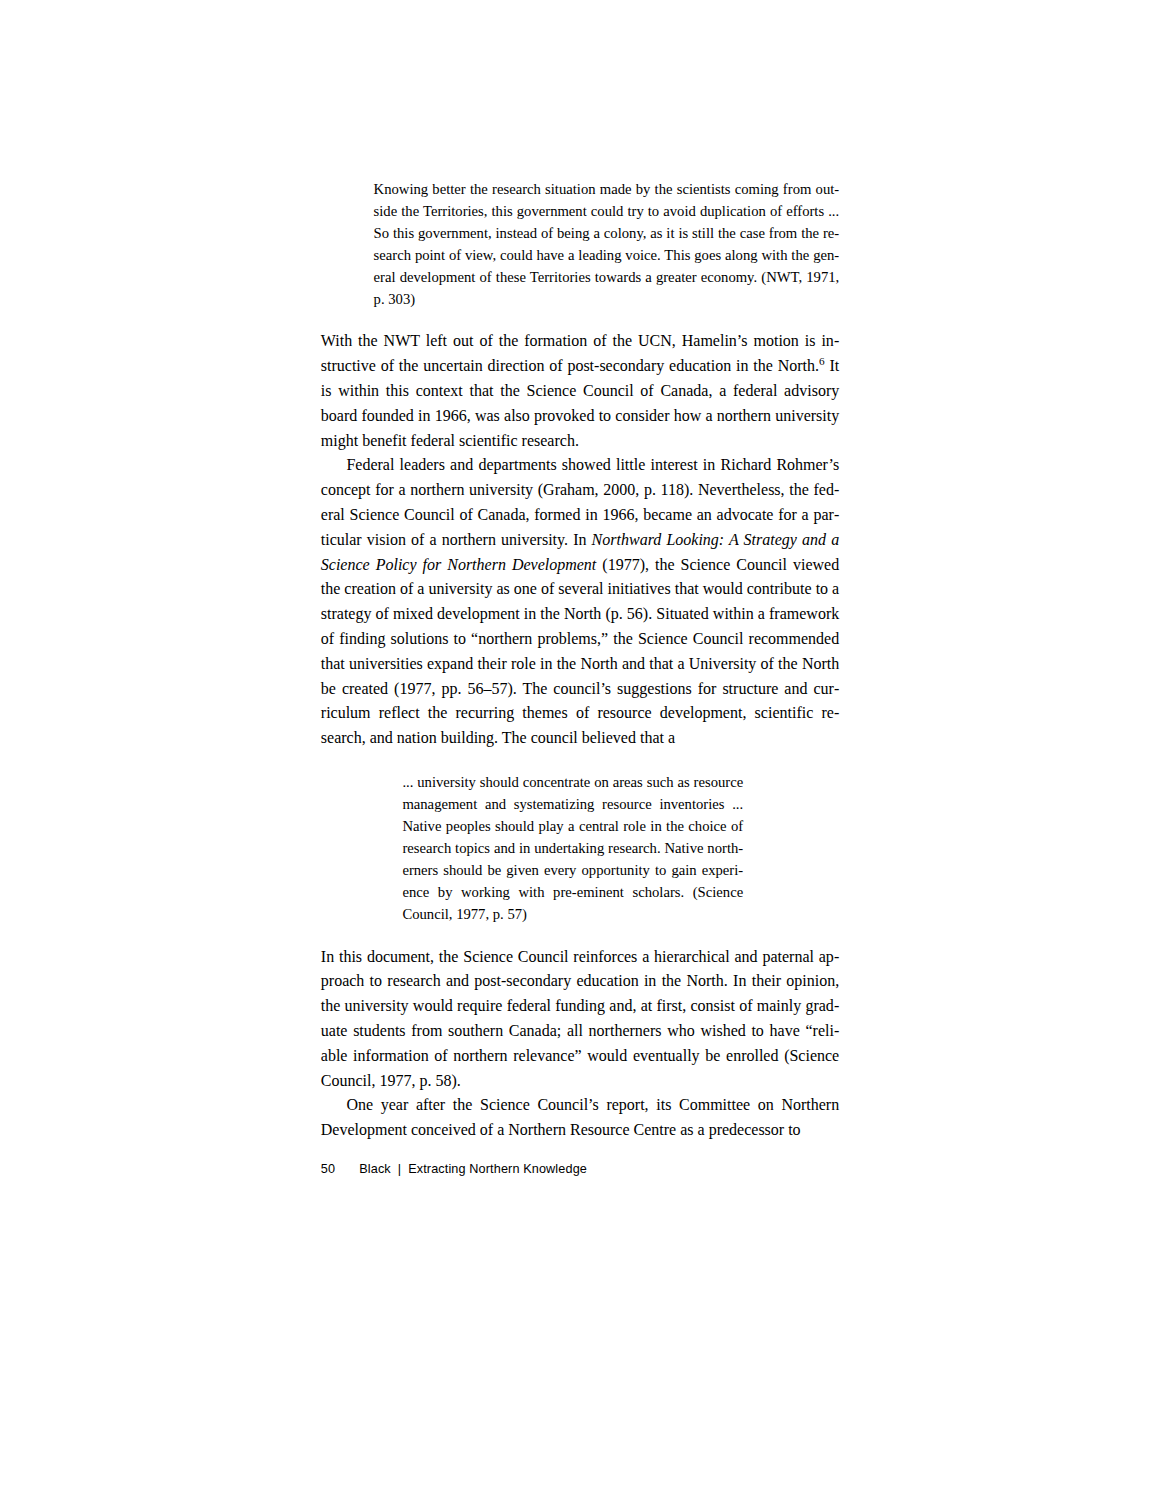Knowing better the research situation made by the scientists coming from outside the Territories, this government could try to avoid duplication of efforts ... So this government, instead of being a colony, as it is still the case from the research point of view, could have a leading voice. This goes along with the general development of these Territories towards a greater economy. (NWT, 1971, p. 303)
With the NWT left out of the formation of the UCN, Hamelin’s motion is instructive of the uncertain direction of post-secondary education in the North.6 It is within this context that the Science Council of Canada, a federal advisory board founded in 1966, was also provoked to consider how a northern university might benefit federal scientific research.
Federal leaders and departments showed little interest in Richard Rohmer’s concept for a northern university (Graham, 2000, p. 118). Nevertheless, the federal Science Council of Canada, formed in 1966, became an advocate for a particular vision of a northern university. In Northward Looking: A Strategy and a Science Policy for Northern Development (1977), the Science Council viewed the creation of a university as one of several initiatives that would contribute to a strategy of mixed development in the North (p. 56). Situated within a framework of finding solutions to “northern problems,” the Science Council recommended that universities expand their role in the North and that a University of the North be created (1977, pp. 56–57). The council’s suggestions for structure and curriculum reflect the recurring themes of resource development, scientific research, and nation building. The council believed that a
... university should concentrate on areas such as resource management and systematizing resource inventories ... Native peoples should play a central role in the choice of research topics and in undertaking research. Native northerners should be given every opportunity to gain experience by working with pre-eminent scholars. (Science Council, 1977, p. 57)
In this document, the Science Council reinforces a hierarchical and paternal approach to research and post-secondary education in the North. In their opinion, the university would require federal funding and, at first, consist of mainly graduate students from southern Canada; all northerners who wished to have “reliable information of northern relevance” would eventually be enrolled (Science Council, 1977, p. 58).
One year after the Science Council’s report, its Committee on Northern Development conceived of a Northern Resource Centre as a predecessor to
50 Black|Extracting Northern Knowledge